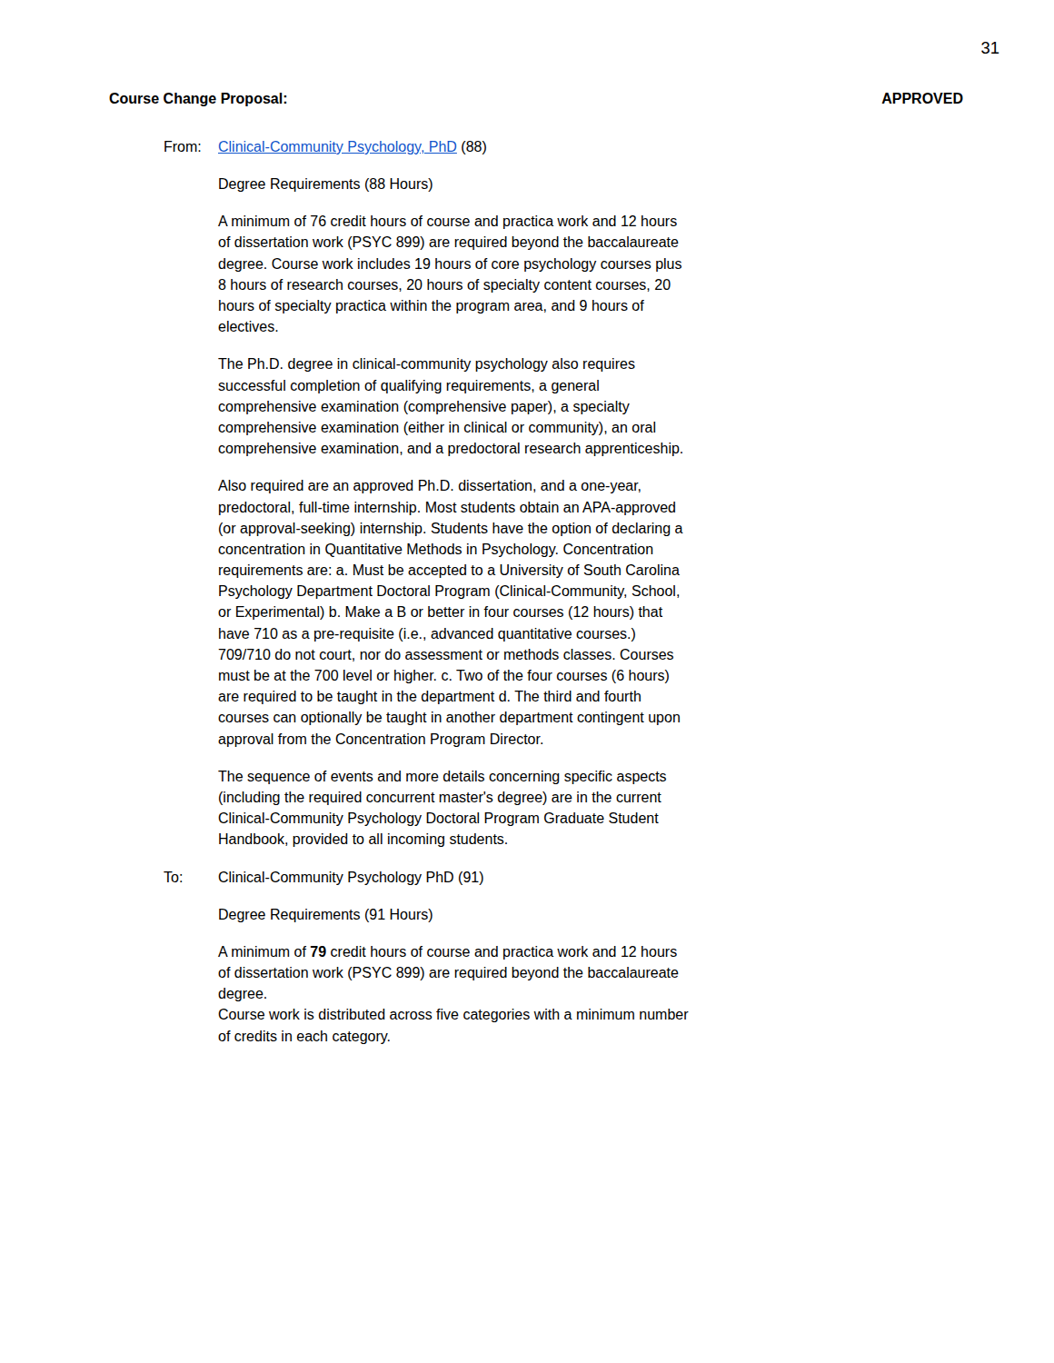31
Course Change Proposal: APPROVED
From:
Clinical-Community Psychology, PhD (88)
Degree Requirements (88 Hours)
A minimum of 76 credit hours of course and practica work and 12 hours of dissertation work (PSYC 899) are required beyond the baccalaureate degree. Course work includes 19 hours of core psychology courses plus 8 hours of research courses, 20 hours of specialty content courses, 20 hours of specialty practica within the program area, and 9 hours of electives.
The Ph.D. degree in clinical-community psychology also requires successful completion of qualifying requirements, a general comprehensive examination (comprehensive paper), a specialty comprehensive examination (either in clinical or community), an oral comprehensive examination, and a predoctoral research apprenticeship.
Also required are an approved Ph.D. dissertation, and a one-year, predoctoral, full-time internship. Most students obtain an APA-approved (or approval-seeking) internship. Students have the option of declaring a concentration in Quantitative Methods in Psychology. Concentration requirements are: a. Must be accepted to a University of South Carolina Psychology Department Doctoral Program (Clinical-Community, School, or Experimental) b. Make a B or better in four courses (12 hours) that have 710 as a pre-requisite (i.e., advanced quantitative courses.) 709/710 do not court, nor do assessment or methods classes. Courses must be at the 700 level or higher. c. Two of the four courses (6 hours) are required to be taught in the department d. The third and fourth courses can optionally be taught in another department contingent upon approval from the Concentration Program Director.
The sequence of events and more details concerning specific aspects (including the required concurrent master's degree) are in the current Clinical-Community Psychology Doctoral Program Graduate Student Handbook, provided to all incoming students.
To:
Clinical-Community Psychology PhD (91)
Degree Requirements (91 Hours)
A minimum of 79 credit hours of course and practica work and 12 hours of dissertation work (PSYC 899) are required beyond the baccalaureate degree.
Course work is distributed across five categories with a minimum number of credits in each category.